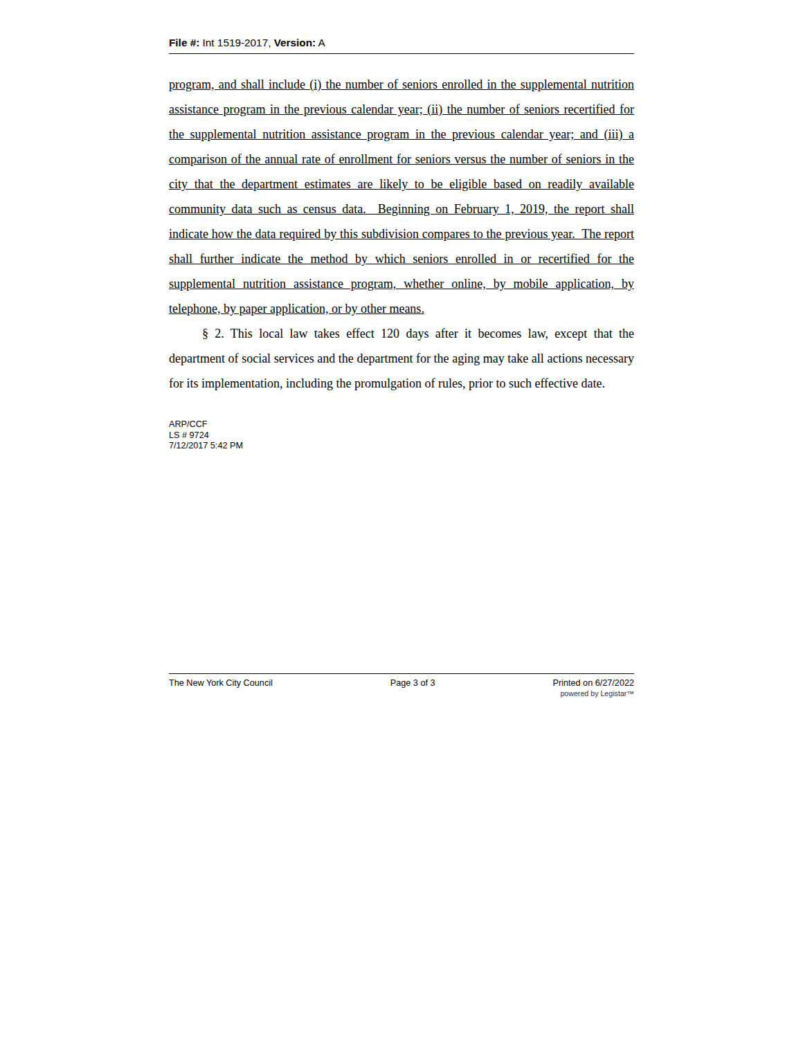File #: Int 1519-2017, Version: A
program, and shall include (i) the number of seniors enrolled in the supplemental nutrition assistance program in the previous calendar year; (ii) the number of seniors recertified for the supplemental nutrition assistance program in the previous calendar year; and (iii) a comparison of the annual rate of enrollment for seniors versus the number of seniors in the city that the department estimates are likely to be eligible based on readily available community data such as census data. Beginning on February 1, 2019, the report shall indicate how the data required by this subdivision compares to the previous year. The report shall further indicate the method by which seniors enrolled in or recertified for the supplemental nutrition assistance program, whether online, by mobile application, by telephone, by paper application, or by other means.
§ 2. This local law takes effect 120 days after it becomes law, except that the department of social services and the department for the aging may take all actions necessary for its implementation, including the promulgation of rules, prior to such effective date.
ARP/CCF
LS # 9724
7/12/2017 5:42 PM
The New York City Council
Page 3 of 3
Printed on 6/27/2022
powered by Legistar™